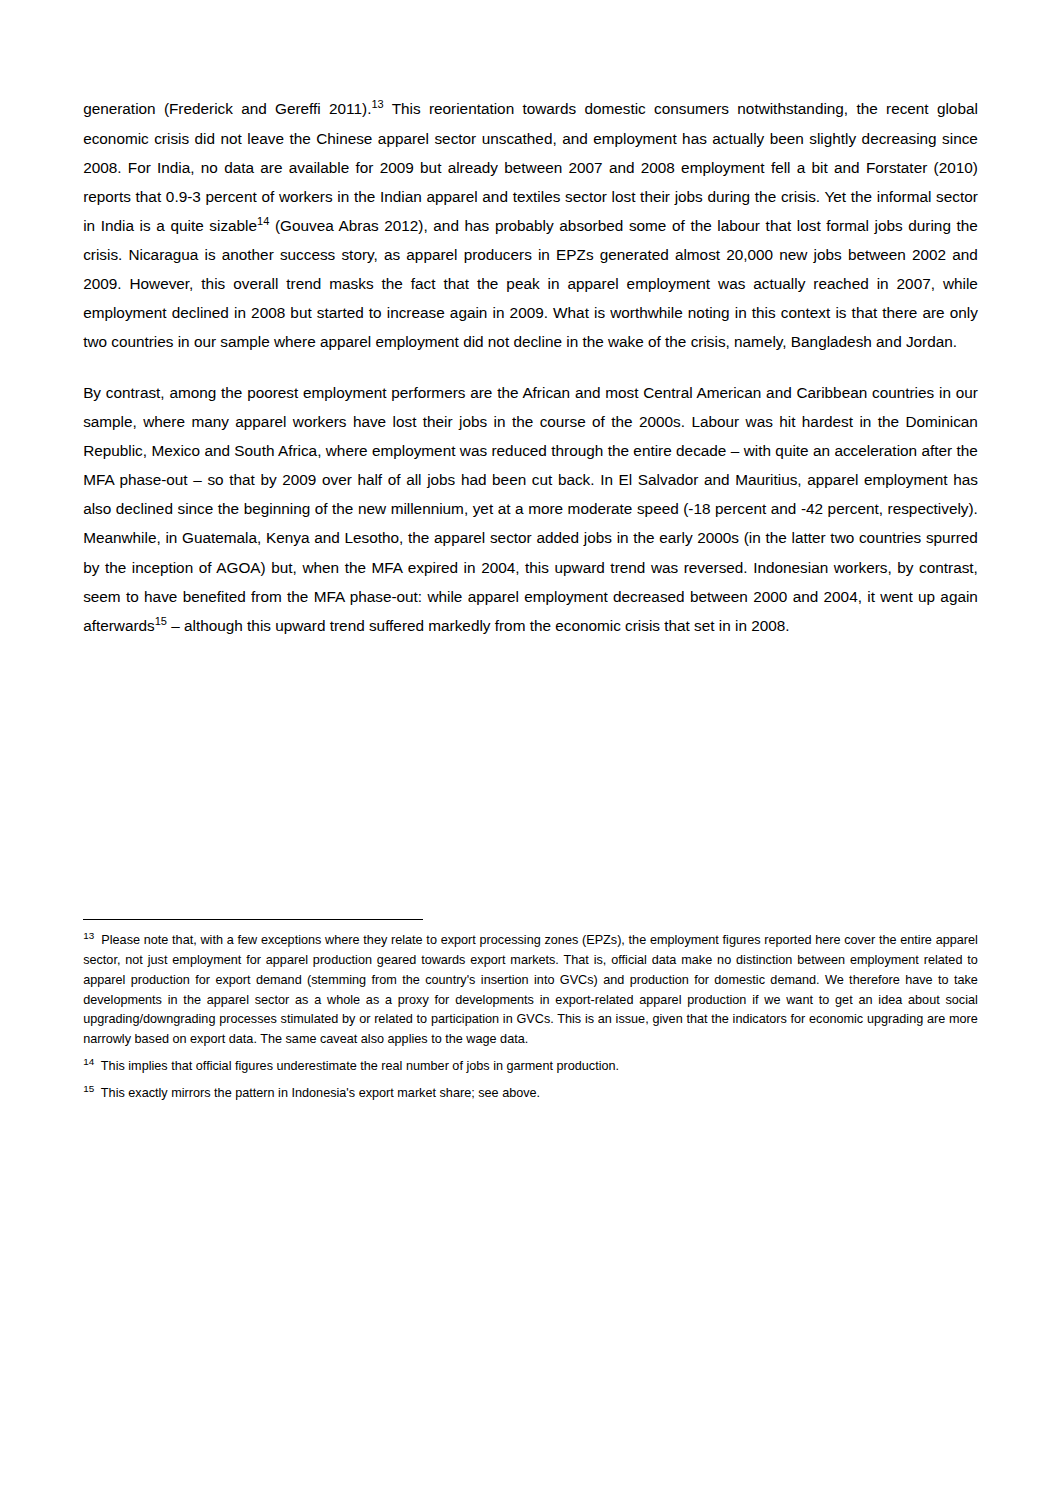generation (Frederick and Gereffi 2011).13 This reorientation towards domestic consumers notwithstanding, the recent global economic crisis did not leave the Chinese apparel sector unscathed, and employment has actually been slightly decreasing since 2008. For India, no data are available for 2009 but already between 2007 and 2008 employment fell a bit and Forstater (2010) reports that 0.9-3 percent of workers in the Indian apparel and textiles sector lost their jobs during the crisis. Yet the informal sector in India is a quite sizable14 (Gouvea Abras 2012), and has probably absorbed some of the labour that lost formal jobs during the crisis. Nicaragua is another success story, as apparel producers in EPZs generated almost 20,000 new jobs between 2002 and 2009. However, this overall trend masks the fact that the peak in apparel employment was actually reached in 2007, while employment declined in 2008 but started to increase again in 2009. What is worthwhile noting in this context is that there are only two countries in our sample where apparel employment did not decline in the wake of the crisis, namely, Bangladesh and Jordan.
By contrast, among the poorest employment performers are the African and most Central American and Caribbean countries in our sample, where many apparel workers have lost their jobs in the course of the 2000s. Labour was hit hardest in the Dominican Republic, Mexico and South Africa, where employment was reduced through the entire decade – with quite an acceleration after the MFA phase-out – so that by 2009 over half of all jobs had been cut back. In El Salvador and Mauritius, apparel employment has also declined since the beginning of the new millennium, yet at a more moderate speed (-18 percent and -42 percent, respectively). Meanwhile, in Guatemala, Kenya and Lesotho, the apparel sector added jobs in the early 2000s (in the latter two countries spurred by the inception of AGOA) but, when the MFA expired in 2004, this upward trend was reversed. Indonesian workers, by contrast, seem to have benefited from the MFA phase-out: while apparel employment decreased between 2000 and 2004, it went up again afterwards15 – although this upward trend suffered markedly from the economic crisis that set in in 2008.
13 Please note that, with a few exceptions where they relate to export processing zones (EPZs), the employment figures reported here cover the entire apparel sector, not just employment for apparel production geared towards export markets. That is, official data make no distinction between employment related to apparel production for export demand (stemming from the country's insertion into GVCs) and production for domestic demand. We therefore have to take developments in the apparel sector as a whole as a proxy for developments in export-related apparel production if we want to get an idea about social upgrading/downgrading processes stimulated by or related to participation in GVCs. This is an issue, given that the indicators for economic upgrading are more narrowly based on export data. The same caveat also applies to the wage data.
14 This implies that official figures underestimate the real number of jobs in garment production.
15 This exactly mirrors the pattern in Indonesia's export market share; see above.